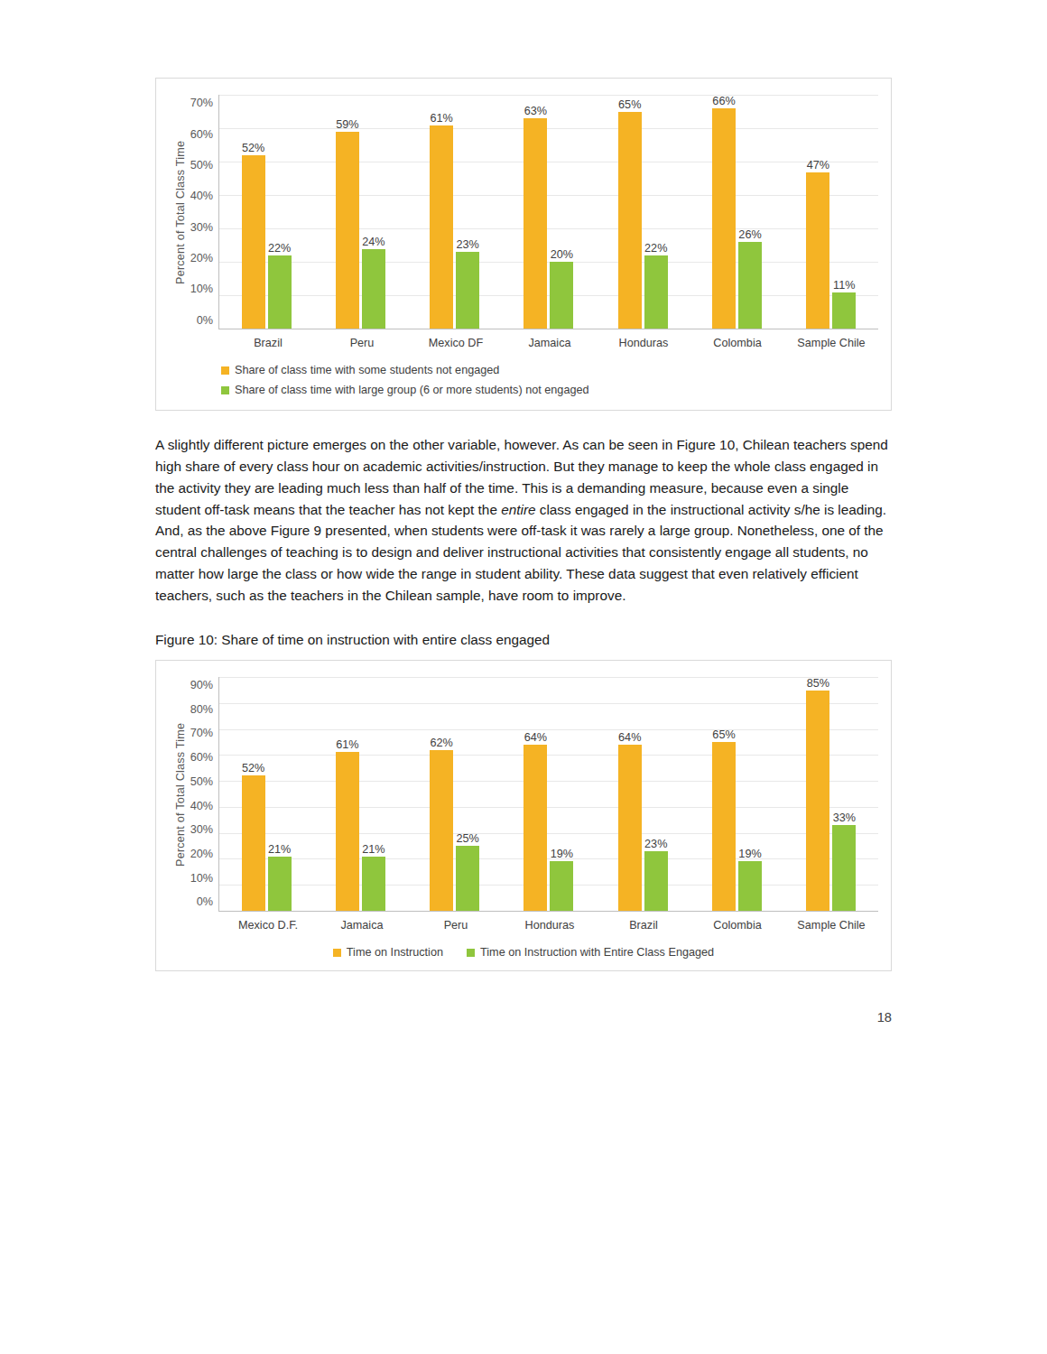Percent of Total Class Time
70% 60% 50% 40% 30% 20% 10% 0%
52%
22%
59%
24%
61%
23%
63%
20%
65%
22%
66%
26%
47%
11%
Brazil Peru Mexico DF Jamaica Honduras Colombia Sample Chile
Share of class time with some students not engaged
Share of class time with large group (6 or more students) not engaged
A slightly different picture emerges on the other variable, however. As can be seen in Figure 10, Chilean teachers spend high share of every class hour on academic activities/instruction. But they manage to keep the whole class engaged in the activity they are leading much less than half of the time. This is a demanding measure, because even a single student off-task means that the teacher has not kept the entire class engaged in the instructional activity s/he is leading. And, as the above Figure 9 presented, when students were off-task it was rarely a large group. Nonetheless, one of the central challenges of teaching is to design and deliver instructional activities that consistently engage all students, no matter how large the class or how wide the range in student ability. These data suggest that even relatively efficient teachers, such as the teachers in the Chilean sample, have room to improve.
Figure 10: Share of time on instruction with entire class engaged
Percent of Total Class Time
90% 80% 70% 60% 50% 40% 30% 20% 10% 0%
52%
21%
61%
21%
62%
25%
64%
19%
64%
23%
65%
19%
85%
33%
Mexico D.F. Jamaica Peru Honduras Brazil Colombia Sample Chile
Time on Instruction
Time on Instruction with Entire Class Engaged
18